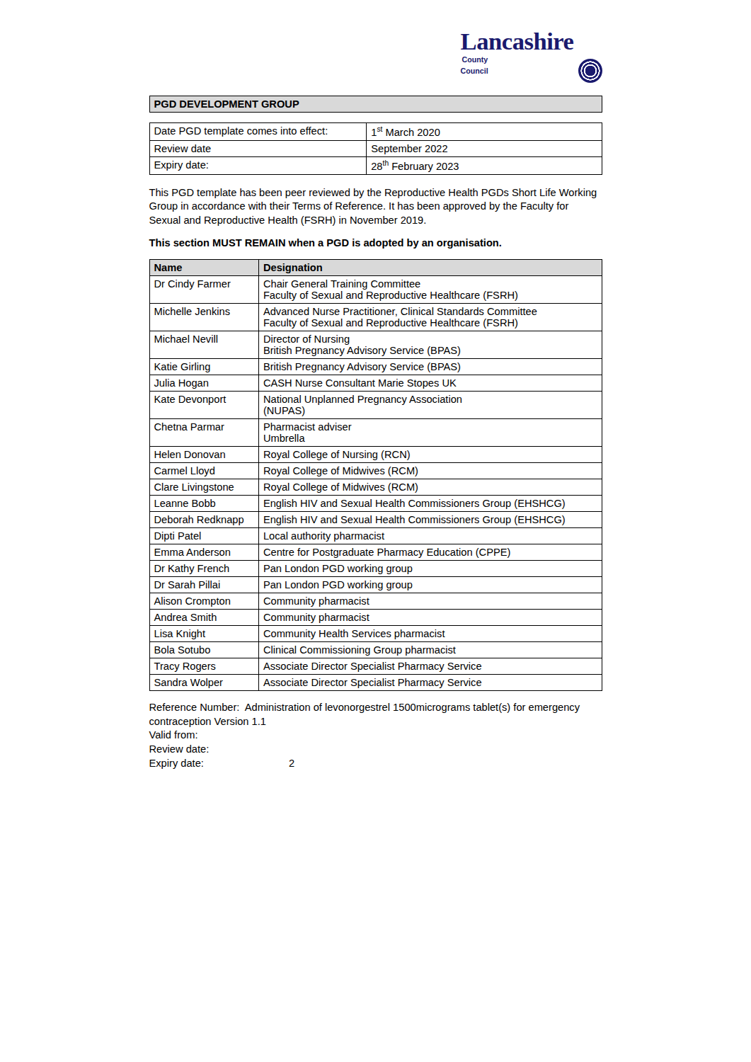Lancashire
County
Council
PGD DEVELOPMENT GROUP
| Date PGD template comes into effect: | 1 st March 2020 |
| Review date | September 2022 |
| Expiry date: | 28 th February 2023 |
This PGD template has been peer reviewed by the Reproductive Health PGDs Short Life Working Group in accordance with their Terms of Reference. It has been approved by the Faculty for Sexual and Reproductive Health (FSRH) in November 2019.
This section MUST REMAIN when a PGD is adopted by an organisation.
| Name | Designation |
| --- | --- |
| Dr Cindy Farmer | Chair General Training Committee Faculty of Sexual and Reproductive Healthcare (FSRH) |
| Michelle Jenkins | Advanced Nurse Practitioner, Clinical Standards Committee Faculty of Sexual and Reproductive Healthcare (FSRH) |
| Michael Nevill | Director of Nursing British Pregnancy Advisory Service (BPAS) |
| Katie Girling | British Pregnancy Advisory Service (BPAS) |
| Julia Hogan | CASH Nurse Consultant Marie Stopes UK |
| Kate Devonport | National Unplanned Pregnancy Association (NUPAS) |
| Chetna Parmar | Pharmacist adviser Umbrella |
| Helen Donovan | Royal College of Nursing (RCN) |
| Carmel Lloyd | Royal College of Midwives (RCM) |
| Clare Livingstone | Royal College of Midwives (RCM) |
| Leanne Bobb | English HIV and Sexual Health Commissioners Group (EHSHCG) |
| Deborah Redknapp | English HIV and Sexual Health Commissioners Group (EHSHCG) |
| Dipti Patel | Local authority pharmacist |
| Emma Anderson | Centre for Postgraduate Pharmacy Education (CPPE) |
| Dr Kathy French | Pan London PGD working group |
| Dr Sarah Pillai | Pan London PGD working group |
| Alison Crompton | Community pharmacist |
| Andrea Smith | Community pharmacist |
| Lisa Knight | Community Health Services pharmacist |
| Bola Sotubo | Clinical Commissioning Group pharmacist |
| Tracy Rogers | Associate Director Specialist Pharmacy Service |
| Sandra Wolper | Associate Director Specialist Pharmacy Service |
Reference Number: Administration of levonorgestrel 1500micrograms tablet(s) for emergency contraception Version 1.1
Valid from:
Review date:
Expiry date:2